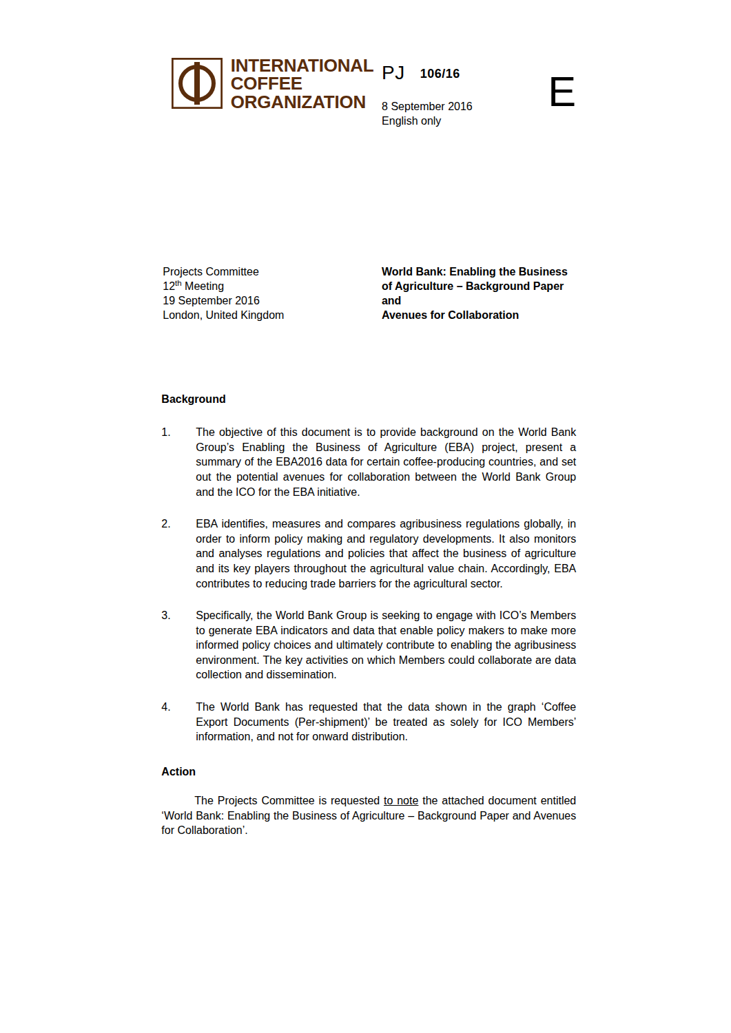INTERNATIONAL
COFFEE
ORGANIZATION
PJ 106/16
8 September 2016
English only
E
Projects Committee
12th Meeting
19 September 2016
London, United Kingdom
World Bank: Enabling the Business
of Agriculture – Background Paper and
Avenues for Collaboration
Background
1.
The objective of this document is to provide background on the World Bank Group’s Enabling the Business of Agriculture (EBA) project, present a summary of the EBA2016 data for certain coffee-producing countries, and set out the potential avenues for collaboration between the World Bank Group and the ICO for the EBA initiative.
2.
EBA identifies, measures and compares agribusiness regulations globally, in order to inform policy making and regulatory developments. It also monitors and analyses regulations and policies that affect the business of agriculture and its key players throughout the agricultural value chain. Accordingly, EBA contributes to reducing trade barriers for the agricultural sector.
3.
Specifically, the World Bank Group is seeking to engage with ICO’s Members to generate EBA indicators and data that enable policy makers to make more informed policy choices and ultimately contribute to enabling the agribusiness environment. The key activities on which Members could collaborate are data collection and dissemination.
4.
The World Bank has requested that the data shown in the graph ‘Coffee Export Documents (Per-shipment)’ be treated as solely for ICO Members’ information, and not for onward distribution.
Action
The Projects Committee is requested to note the attached document entitled ‘World Bank: Enabling the Business of Agriculture – Background Paper and Avenues for Collaboration’.